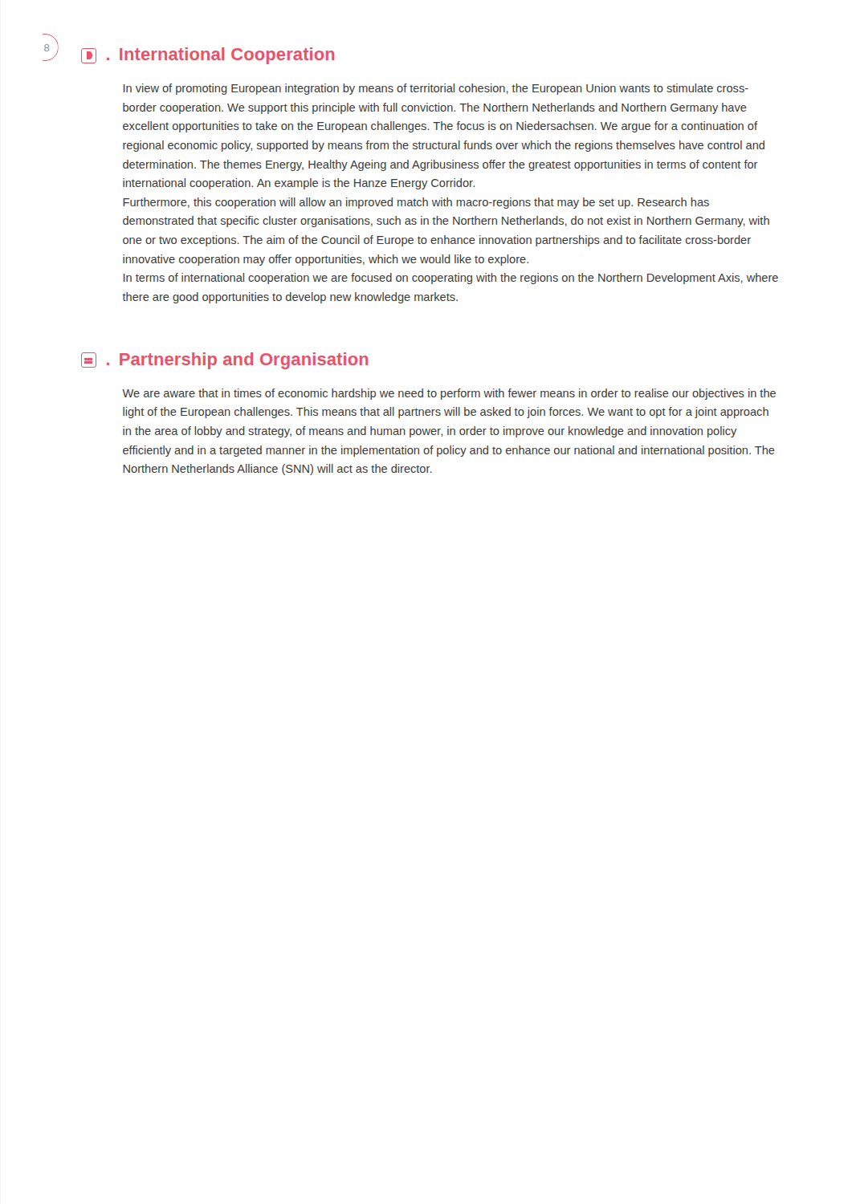8
. International Cooperation
In view of promoting European integration by means of territorial cohesion, the European Union wants to stimulate cross-border cooperation. We support this principle with full conviction. The Northern Netherlands and Northern Germany have excellent opportunities to take on the European challenges. The focus is on Niedersachsen. We argue for a continuation of regional economic policy, supported by means from the structural funds over which the regions themselves have control and determination. The themes Energy, Healthy Ageing and Agribusiness offer the greatest opportunities in terms of content for international cooperation. An example is the Hanze Energy Corridor.
Furthermore, this cooperation will allow an improved match with macro-regions that may be set up. Research has demonstrated that specific cluster organisations, such as in the Northern Netherlands, do not exist in Northern Germany, with one or two exceptions. The aim of the Council of Europe to enhance innovation partnerships and to facilitate cross-border innovative cooperation may offer opportunities, which we would like to explore.
In terms of international cooperation we are focused on cooperating with the regions on the Northern Development Axis, where there are good opportunities to develop new knowledge markets.
. Partnership and Organisation
We are aware that in times of economic hardship we need to perform with fewer means in order to realise our objectives in the light of the European challenges. This means that all partners will be asked to join forces. We want to opt for a joint approach in the area of lobby and strategy, of means and human power, in order to improve our knowledge and innovation policy efficiently and in a targeted manner in the implementation of policy and to enhance our national and international position. The Northern Netherlands Alliance (SNN) will act as the director.